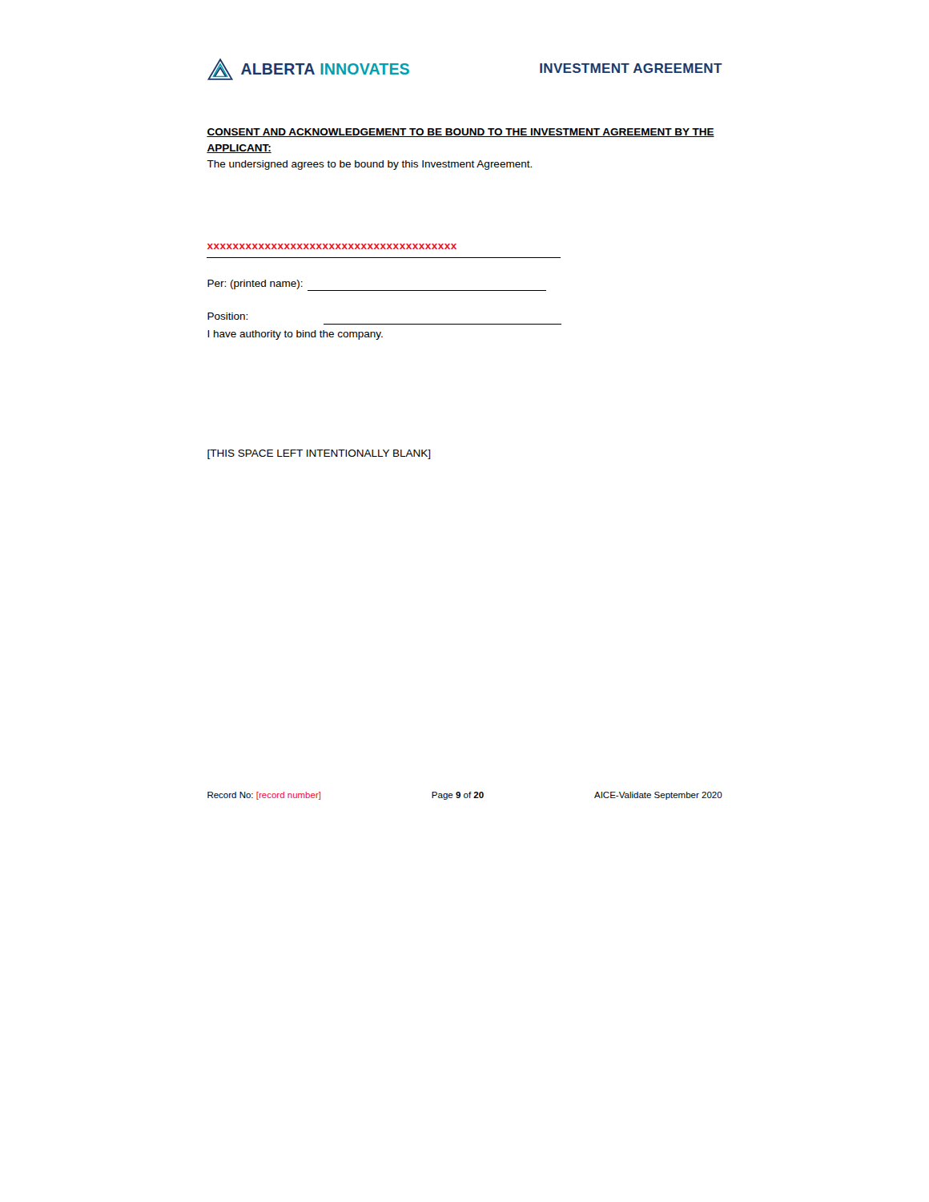ALBERTA INNOVATES
INVESTMENT AGREEMENT
CONSENT AND ACKNOWLEDGEMENT TO BE BOUND TO THE INVESTMENT AGREEMENT BY THE APPLICANT:
The undersigned agrees to be bound by this Investment Agreement.
xxxxxxxxxxxxxxxxxxxxxxxxxxxxxxxxxxxxxxx
Per: (printed name):
Position:
I have authority to bind the company.
[THIS SPACE LEFT INTENTIONALLY BLANK]
Record No: [record number]
Page 9 of 20
AICE-Validate September 2020